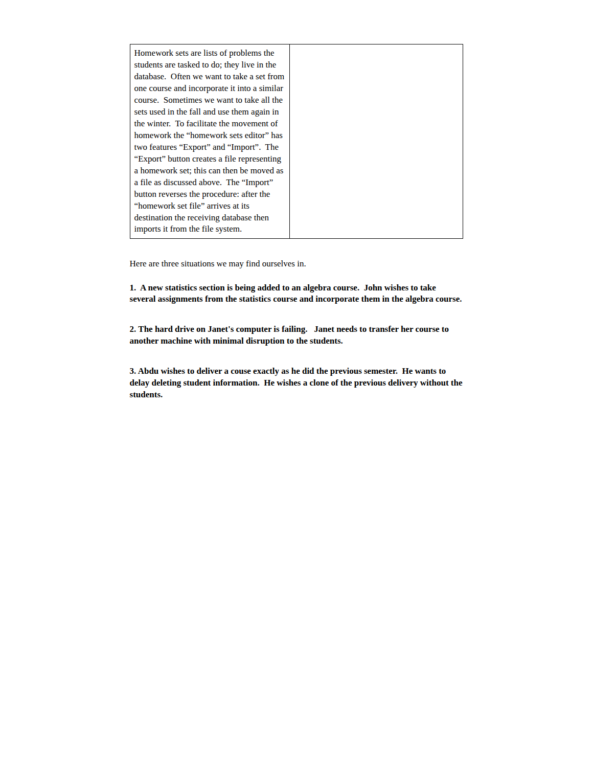| Homework sets are lists of problems the students are tasked to do; they live in the database. Often we want to take a set from one course and incorporate it into a similar course. Sometimes we want to take all the sets used in the fall and use them again in the winter. To facilitate the movement of homework the “homework sets editor” has two features “Export” and “Import”. The “Export” button creates a file representing a homework set; this can then be moved as a file as discussed above. The “Import” button reverses the procedure: after the “homework set file” arrives at its destination the receiving database then imports it from the file system. | |
Here are three situations we may find ourselves in.
1. A new statistics section is being added to an algebra course. John wishes to take several assignments from the statistics course and incorporate them in the algebra course.
2. The hard drive on Janet's computer is failing. Janet needs to transfer her course to another machine with minimal disruption to the students.
3. Abdu wishes to deliver a couse exactly as he did the previous semester. He wants to delay deleting student information. He wishes a clone of the previous delivery without the students.